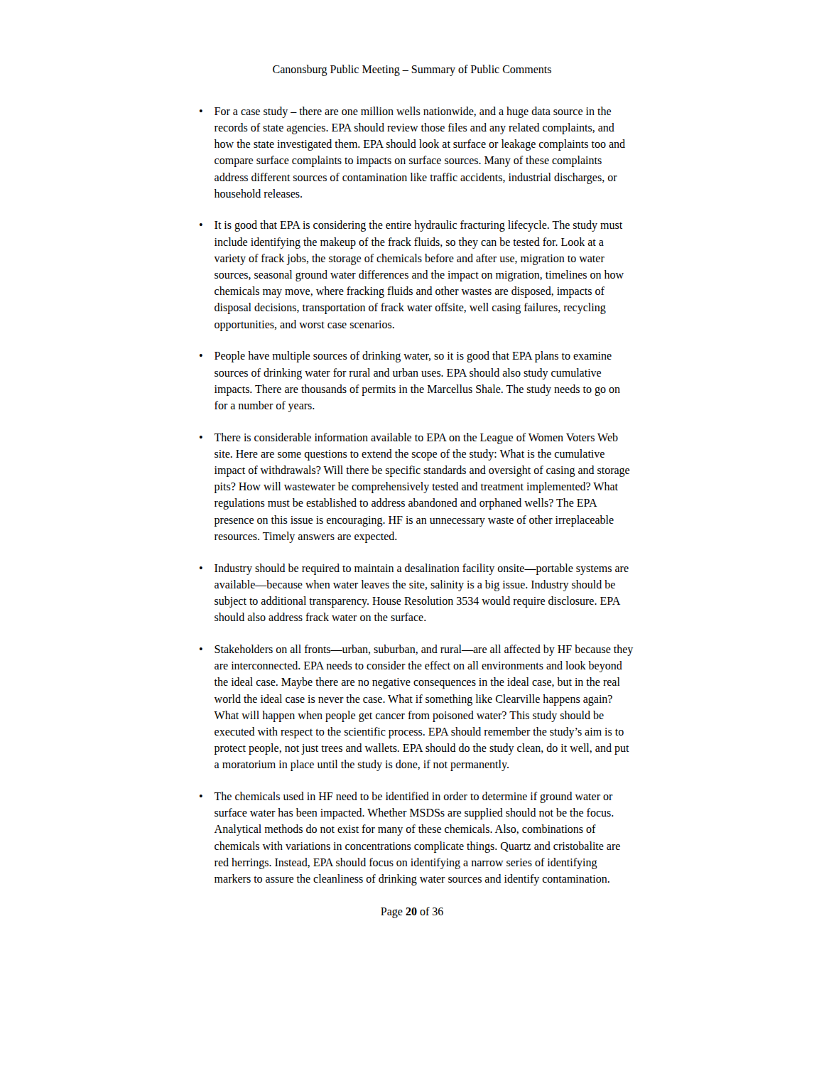Canonsburg Public Meeting – Summary of Public Comments
For a case study – there are one million wells nationwide, and a huge data source in the records of state agencies. EPA should review those files and any related complaints, and how the state investigated them. EPA should look at surface or leakage complaints too and compare surface complaints to impacts on surface sources. Many of these complaints address different sources of contamination like traffic accidents, industrial discharges, or household releases.
It is good that EPA is considering the entire hydraulic fracturing lifecycle. The study must include identifying the makeup of the frack fluids, so they can be tested for. Look at a variety of frack jobs, the storage of chemicals before and after use, migration to water sources, seasonal ground water differences and the impact on migration, timelines on how chemicals may move, where fracking fluids and other wastes are disposed, impacts of disposal decisions, transportation of frack water offsite, well casing failures, recycling opportunities, and worst case scenarios.
People have multiple sources of drinking water, so it is good that EPA plans to examine sources of drinking water for rural and urban uses. EPA should also study cumulative impacts. There are thousands of permits in the Marcellus Shale. The study needs to go on for a number of years.
There is considerable information available to EPA on the League of Women Voters Web site. Here are some questions to extend the scope of the study: What is the cumulative impact of withdrawals? Will there be specific standards and oversight of casing and storage pits? How will wastewater be comprehensively tested and treatment implemented? What regulations must be established to address abandoned and orphaned wells? The EPA presence on this issue is encouraging. HF is an unnecessary waste of other irreplaceable resources. Timely answers are expected.
Industry should be required to maintain a desalination facility onsite—portable systems are available—because when water leaves the site, salinity is a big issue. Industry should be subject to additional transparency. House Resolution 3534 would require disclosure. EPA should also address frack water on the surface.
Stakeholders on all fronts—urban, suburban, and rural—are all affected by HF because they are interconnected. EPA needs to consider the effect on all environments and look beyond the ideal case. Maybe there are no negative consequences in the ideal case, but in the real world the ideal case is never the case. What if something like Clearville happens again? What will happen when people get cancer from poisoned water? This study should be executed with respect to the scientific process. EPA should remember the study’s aim is to protect people, not just trees and wallets. EPA should do the study clean, do it well, and put a moratorium in place until the study is done, if not permanently.
The chemicals used in HF need to be identified in order to determine if ground water or surface water has been impacted. Whether MSDSs are supplied should not be the focus. Analytical methods do not exist for many of these chemicals. Also, combinations of chemicals with variations in concentrations complicate things. Quartz and cristobalite are red herrings. Instead, EPA should focus on identifying a narrow series of identifying markers to assure the cleanliness of drinking water sources and identify contamination.
Page 20 of 36